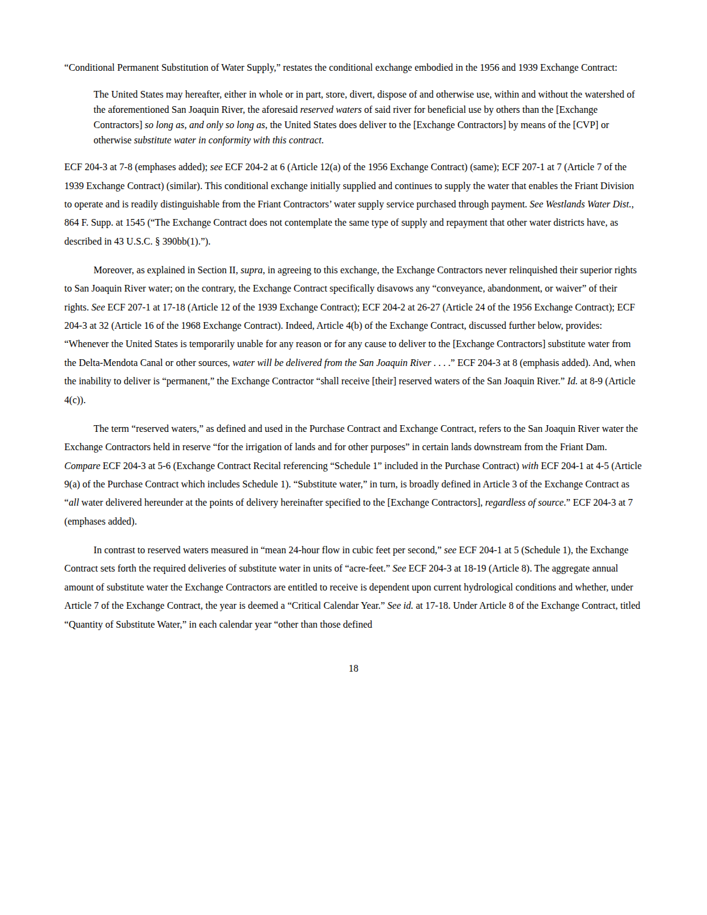“Conditional Permanent Substitution of Water Supply,” restates the conditional exchange embodied in the 1956 and 1939 Exchange Contract:
The United States may hereafter, either in whole or in part, store, divert, dispose of and otherwise use, within and without the watershed of the aforementioned San Joaquin River, the aforesaid reserved waters of said river for beneficial use by others than the [Exchange Contractors] so long as, and only so long as, the United States does deliver to the [Exchange Contractors] by means of the [CVP] or otherwise substitute water in conformity with this contract.
ECF 204-3 at 7-8 (emphases added); see ECF 204-2 at 6 (Article 12(a) of the 1956 Exchange Contract) (same); ECF 207-1 at 7 (Article 7 of the 1939 Exchange Contract) (similar). This conditional exchange initially supplied and continues to supply the water that enables the Friant Division to operate and is readily distinguishable from the Friant Contractors’ water supply service purchased through payment. See Westlands Water Dist., 864 F. Supp. at 1545 (“The Exchange Contract does not contemplate the same type of supply and repayment that other water districts have, as described in 43 U.S.C. § 390bb(1).”).
Moreover, as explained in Section II, supra, in agreeing to this exchange, the Exchange Contractors never relinquished their superior rights to San Joaquin River water; on the contrary, the Exchange Contract specifically disavows any “conveyance, abandonment, or waiver” of their rights. See ECF 207-1 at 17-18 (Article 12 of the 1939 Exchange Contract); ECF 204-2 at 26-27 (Article 24 of the 1956 Exchange Contract); ECF 204-3 at 32 (Article 16 of the 1968 Exchange Contract). Indeed, Article 4(b) of the Exchange Contract, discussed further below, provides: “Whenever the United States is temporarily unable for any reason or for any cause to deliver to the [Exchange Contractors] substitute water from the Delta-Mendota Canal or other sources, water will be delivered from the San Joaquin River . . . .” ECF 204-3 at 8 (emphasis added). And, when the inability to deliver is “permanent,” the Exchange Contractor “shall receive [their] reserved waters of the San Joaquin River.” Id. at 8-9 (Article 4(c)).
The term “reserved waters,” as defined and used in the Purchase Contract and Exchange Contract, refers to the San Joaquin River water the Exchange Contractors held in reserve “for the irrigation of lands and for other purposes” in certain lands downstream from the Friant Dam. Compare ECF 204-3 at 5-6 (Exchange Contract Recital referencing “Schedule 1” included in the Purchase Contract) with ECF 204-1 at 4-5 (Article 9(a) of the Purchase Contract which includes Schedule 1). “Substitute water,” in turn, is broadly defined in Article 3 of the Exchange Contract as “all water delivered hereunder at the points of delivery hereinafter specified to the [Exchange Contractors], regardless of source.” ECF 204-3 at 7 (emphases added).
In contrast to reserved waters measured in “mean 24-hour flow in cubic feet per second,” see ECF 204-1 at 5 (Schedule 1), the Exchange Contract sets forth the required deliveries of substitute water in units of “acre-feet.” See ECF 204-3 at 18-19 (Article 8). The aggregate annual amount of substitute water the Exchange Contractors are entitled to receive is dependent upon current hydrological conditions and whether, under Article 7 of the Exchange Contract, the year is deemed a “Critical Calendar Year.” See id. at 17-18. Under Article 8 of the Exchange Contract, titled “Quantity of Substitute Water,” in each calendar year “other than those defined
18